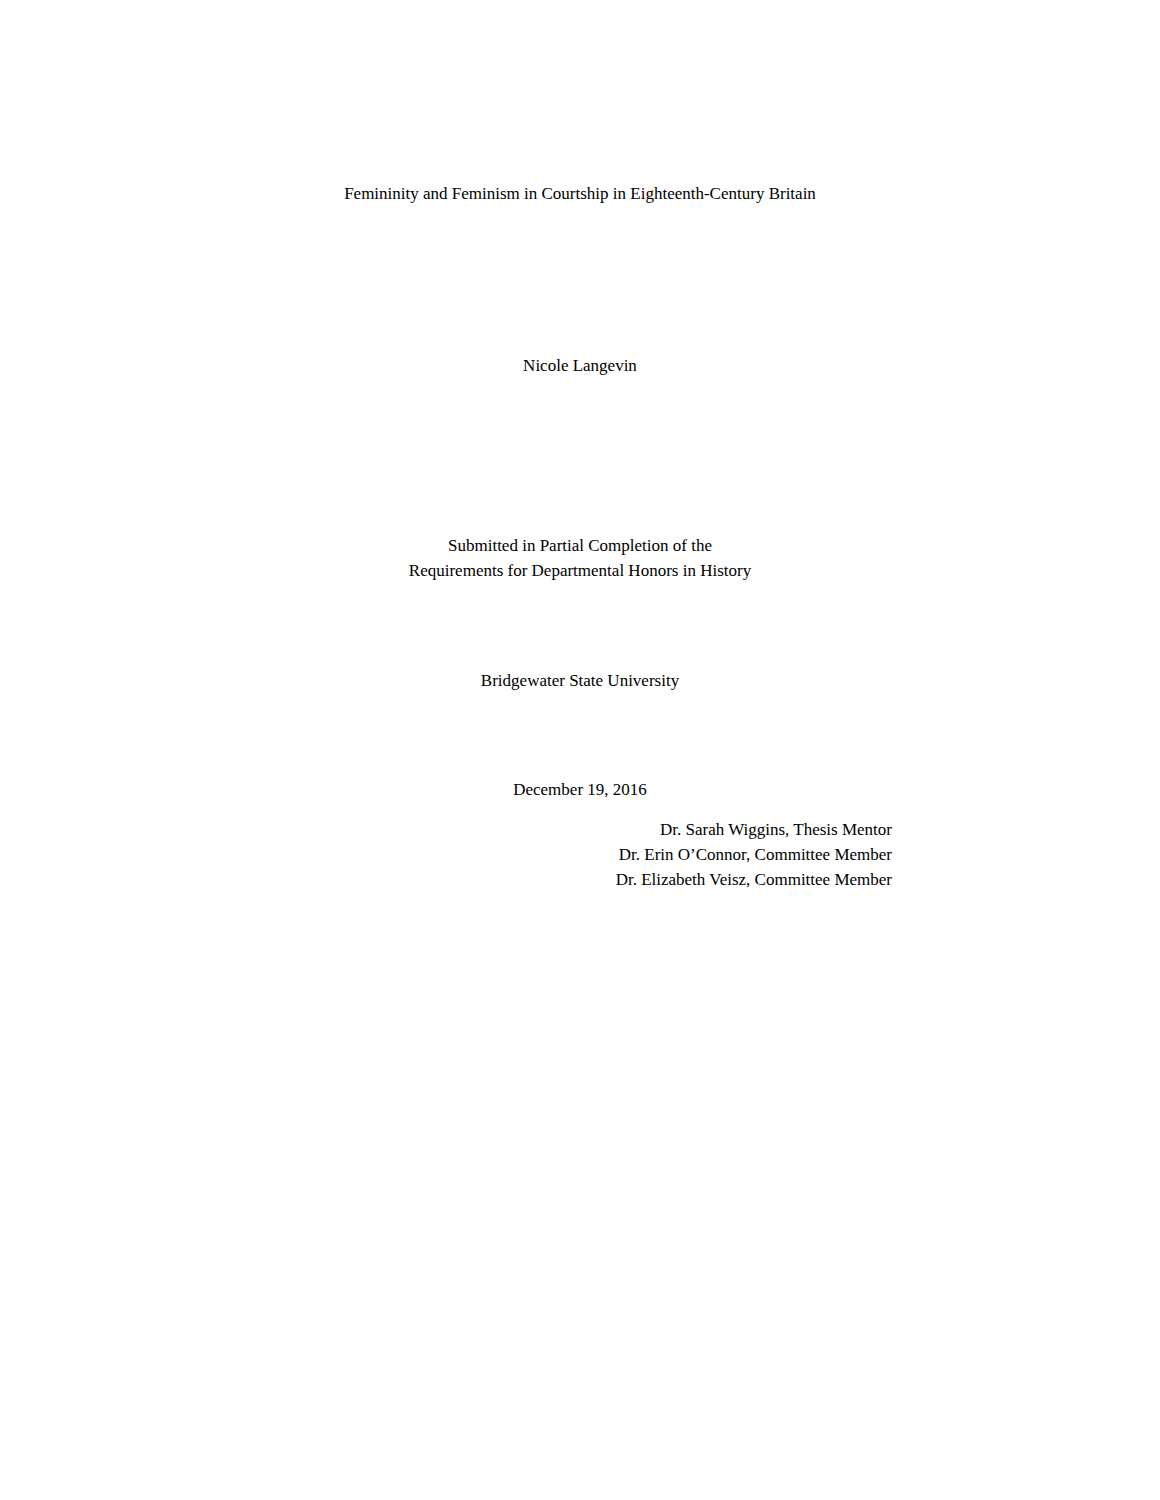Femininity and Feminism in Courtship in Eighteenth-Century Britain
Nicole Langevin
Submitted in Partial Completion of the
Requirements for Departmental Honors in History
Bridgewater State University
December 19, 2016
Dr. Sarah Wiggins, Thesis Mentor
Dr. Erin O’Connor, Committee Member
Dr. Elizabeth Veisz, Committee Member